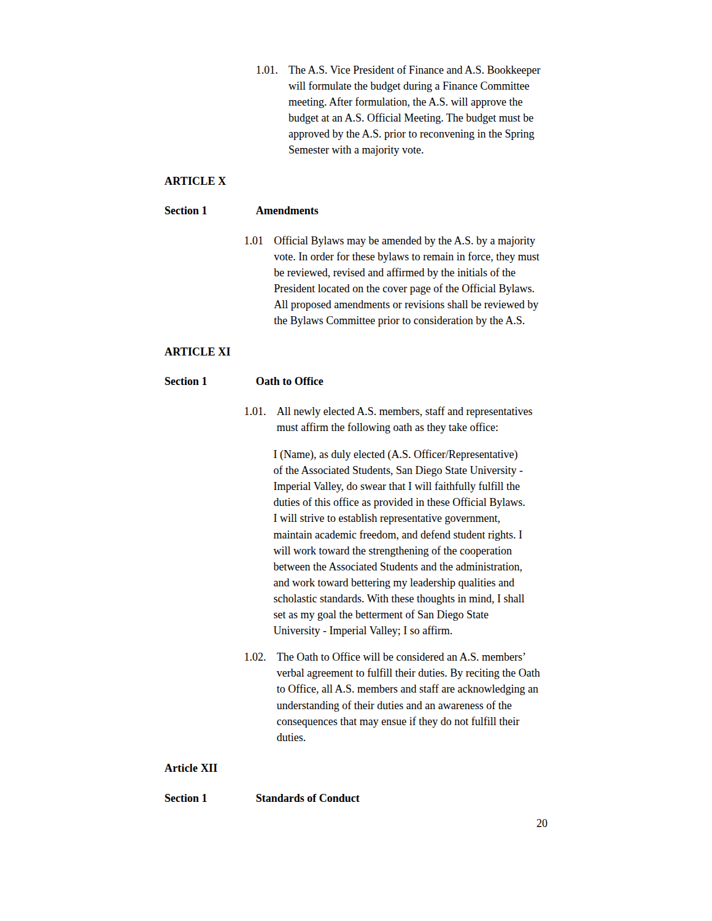1.01. The A.S. Vice President of Finance and A.S. Bookkeeper will formulate the budget during a Finance Committee meeting. After formulation, the A.S. will approve the budget at an A.S. Official Meeting. The budget must be approved by the A.S. prior to reconvening in the Spring Semester with a majority vote.
ARTICLE X
Section 1 Amendments
1.01 Official Bylaws may be amended by the A.S. by a majority vote. In order for these bylaws to remain in force, they must be reviewed, revised and affirmed by the initials of the President located on the cover page of the Official Bylaws. All proposed amendments or revisions shall be reviewed by the Bylaws Committee prior to consideration by the A.S.
ARTICLE XI
Section 1 Oath to Office
1.01. All newly elected A.S. members, staff and representatives must affirm the following oath as they take office:
I (Name), as duly elected (A.S. Officer/Representative) of the Associated Students, San Diego State University - Imperial Valley, do swear that I will faithfully fulfill the duties of this office as provided in these Official Bylaws. I will strive to establish representative government, maintain academic freedom, and defend student rights. I will work toward the strengthening of the cooperation between the Associated Students and the administration, and work toward bettering my leadership qualities and scholastic standards. With these thoughts in mind, I shall set as my goal the betterment of San Diego State University - Imperial Valley; I so affirm.
1.02. The Oath to Office will be considered an A.S. members’ verbal agreement to fulfill their duties. By reciting the Oath to Office, all A.S. members and staff are acknowledging an understanding of their duties and an awareness of the consequences that may ensue if they do not fulfill their duties.
Article XII
Section 1 Standards of Conduct
20